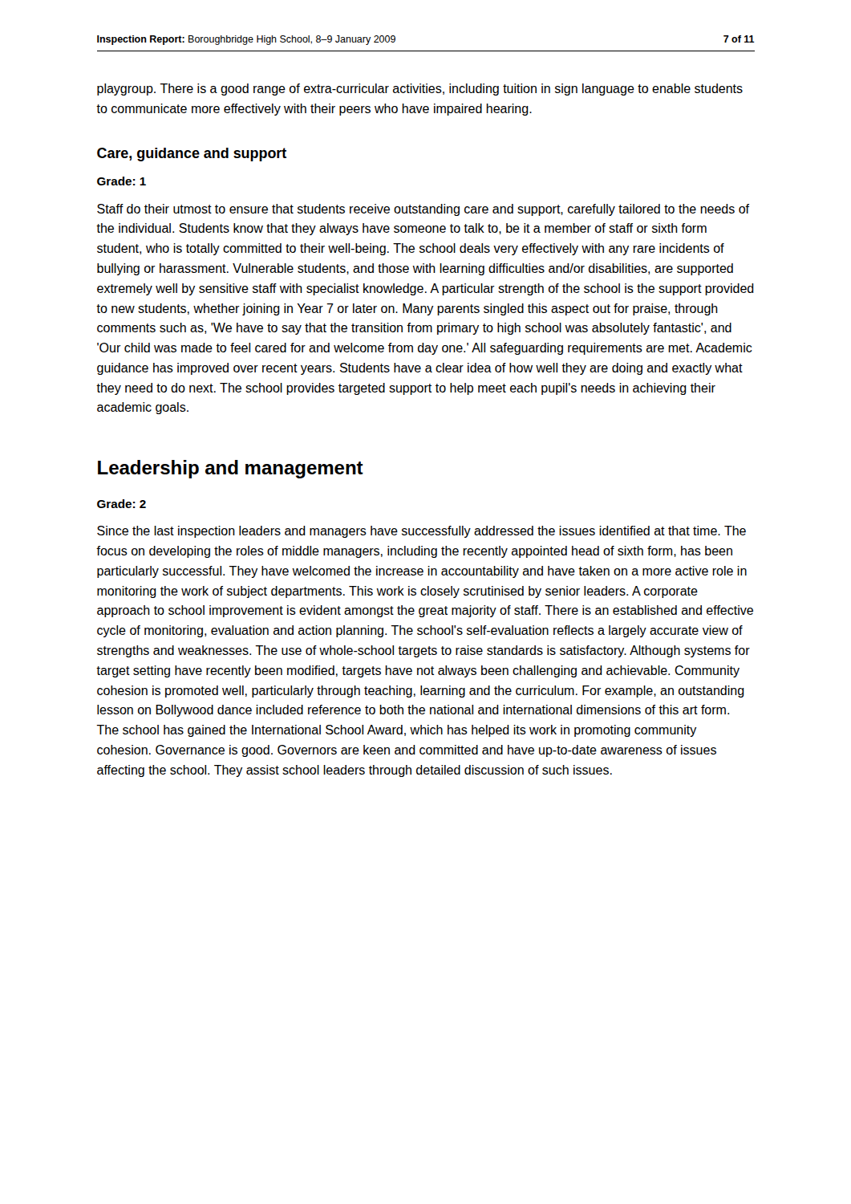Inspection Report: Boroughbridge High School, 8–9 January 2009
7 of 11
playgroup. There is a good range of extra-curricular activities, including tuition in sign language to enable students to communicate more effectively with their peers who have impaired hearing.
Care, guidance and support
Grade: 1
Staff do their utmost to ensure that students receive outstanding care and support, carefully tailored to the needs of the individual. Students know that they always have someone to talk to, be it a member of staff or sixth form student, who is totally committed to their well-being. The school deals very effectively with any rare incidents of bullying or harassment. Vulnerable students, and those with learning difficulties and/or disabilities, are supported extremely well by sensitive staff with specialist knowledge. A particular strength of the school is the support provided to new students, whether joining in Year 7 or later on. Many parents singled this aspect out for praise, through comments such as, 'We have to say that the transition from primary to high school was absolutely fantastic', and 'Our child was made to feel cared for and welcome from day one.' All safeguarding requirements are met. Academic guidance has improved over recent years. Students have a clear idea of how well they are doing and exactly what they need to do next. The school provides targeted support to help meet each pupil's needs in achieving their academic goals.
Leadership and management
Grade: 2
Since the last inspection leaders and managers have successfully addressed the issues identified at that time. The focus on developing the roles of middle managers, including the recently appointed head of sixth form, has been particularly successful. They have welcomed the increase in accountability and have taken on a more active role in monitoring the work of subject departments. This work is closely scrutinised by senior leaders. A corporate approach to school improvement is evident amongst the great majority of staff. There is an established and effective cycle of monitoring, evaluation and action planning. The school's self-evaluation reflects a largely accurate view of strengths and weaknesses. The use of whole-school targets to raise standards is satisfactory. Although systems for target setting have recently been modified, targets have not always been challenging and achievable. Community cohesion is promoted well, particularly through teaching, learning and the curriculum. For example, an outstanding lesson on Bollywood dance included reference to both the national and international dimensions of this art form. The school has gained the International School Award, which has helped its work in promoting community cohesion. Governance is good. Governors are keen and committed and have up-to-date awareness of issues affecting the school. They assist school leaders through detailed discussion of such issues.